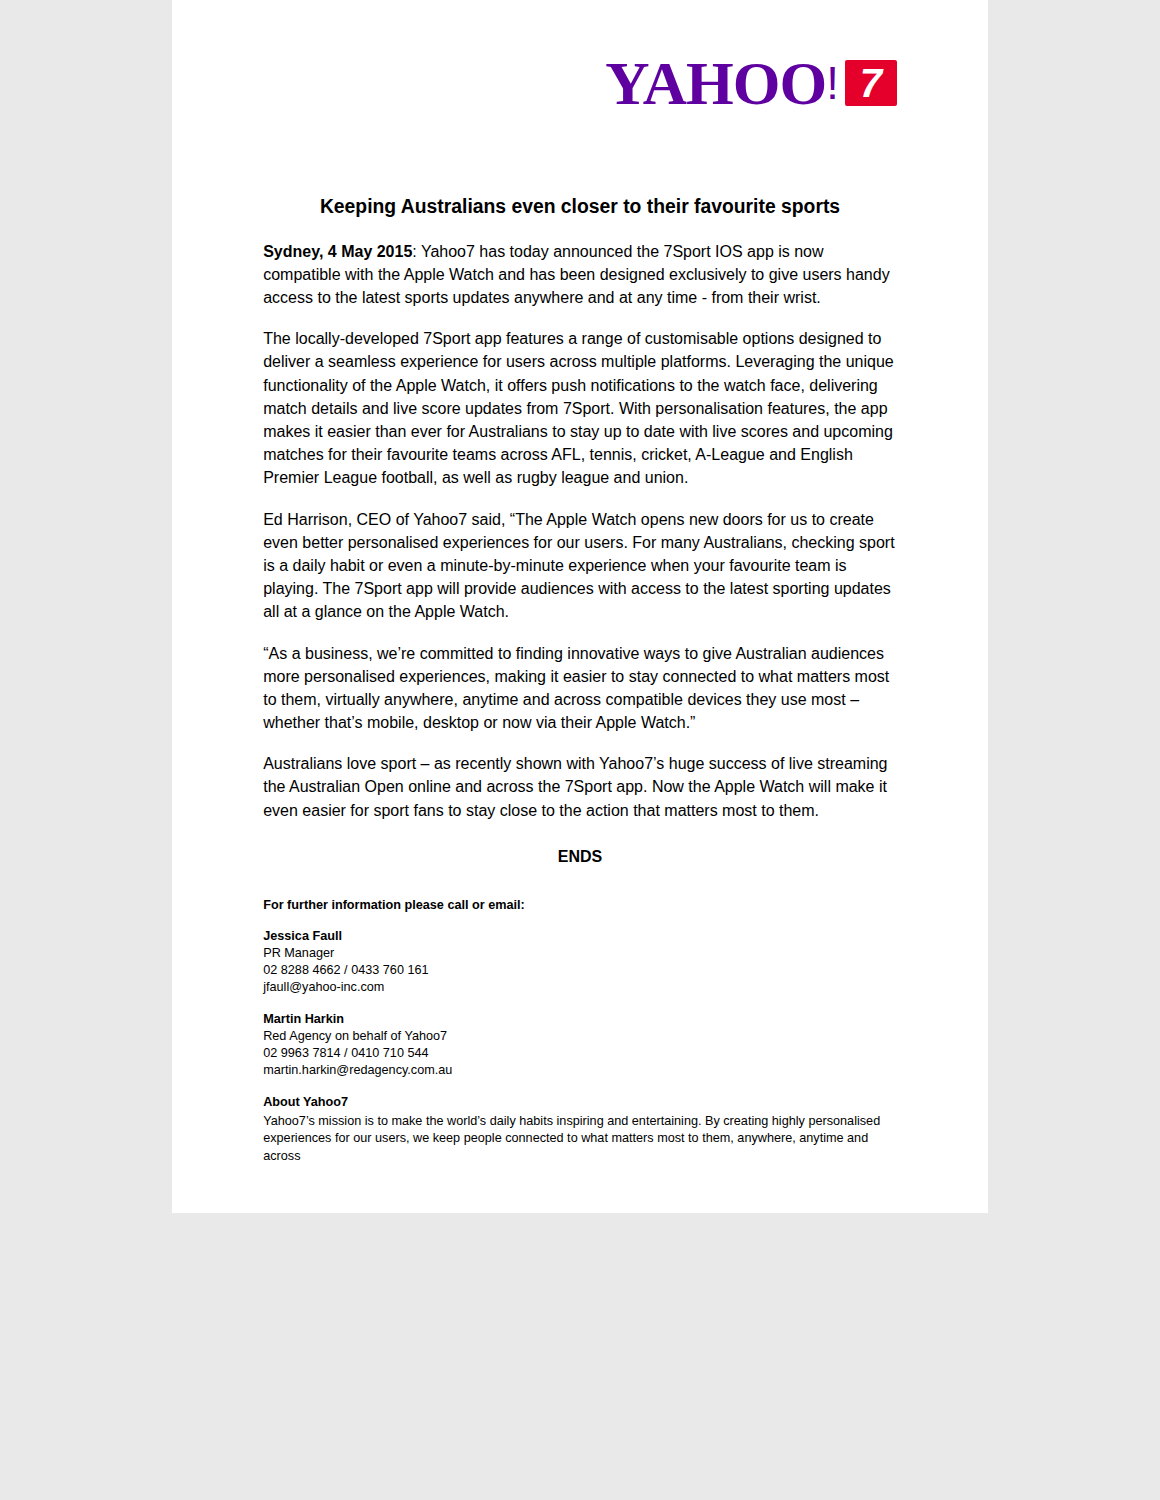YAHOO!7
Keeping Australians even closer to their favourite sports
Sydney, 4 May 2015: Yahoo7 has today announced the 7Sport IOS app is now compatible with the Apple Watch and has been designed exclusively to give users handy access to the latest sports updates anywhere and at any time - from their wrist.
The locally-developed 7Sport app features a range of customisable options designed to deliver a seamless experience for users across multiple platforms. Leveraging the unique functionality of the Apple Watch, it offers push notifications to the watch face, delivering match details and live score updates from 7Sport. With personalisation features, the app makes it easier than ever for Australians to stay up to date with live scores and upcoming matches for their favourite teams across AFL, tennis, cricket, A-League and English Premier League football, as well as rugby league and union.
Ed Harrison, CEO of Yahoo7 said, “The Apple Watch opens new doors for us to create even better personalised experiences for our users. For many Australians, checking sport is a daily habit or even a minute-by-minute experience when your favourite team is playing. The 7Sport app will provide audiences with access to the latest sporting updates all at a glance on the Apple Watch.
“As a business, we’re committed to finding innovative ways to give Australian audiences more personalised experiences, making it easier to stay connected to what matters most to them, virtually anywhere, anytime and across compatible devices they use most – whether that’s mobile, desktop or now via their Apple Watch.”
Australians love sport – as recently shown with Yahoo7’s huge success of live streaming the Australian Open online and across the 7Sport app. Now the Apple Watch will make it even easier for sport fans to stay close to the action that matters most to them.
ENDS
For further information please call or email:
Jessica Faull
PR Manager
02 8288 4662 / 0433 760 161
jfaull@yahoo-inc.com
Martin Harkin
Red Agency on behalf of Yahoo7
02 9963 7814 / 0410 710 544
martin.harkin@redagency.com.au
About Yahoo7
Yahoo7’s mission is to make the world’s daily habits inspiring and entertaining. By creating highly personalised experiences for our users, we keep people connected to what matters most to them, anywhere, anytime and across